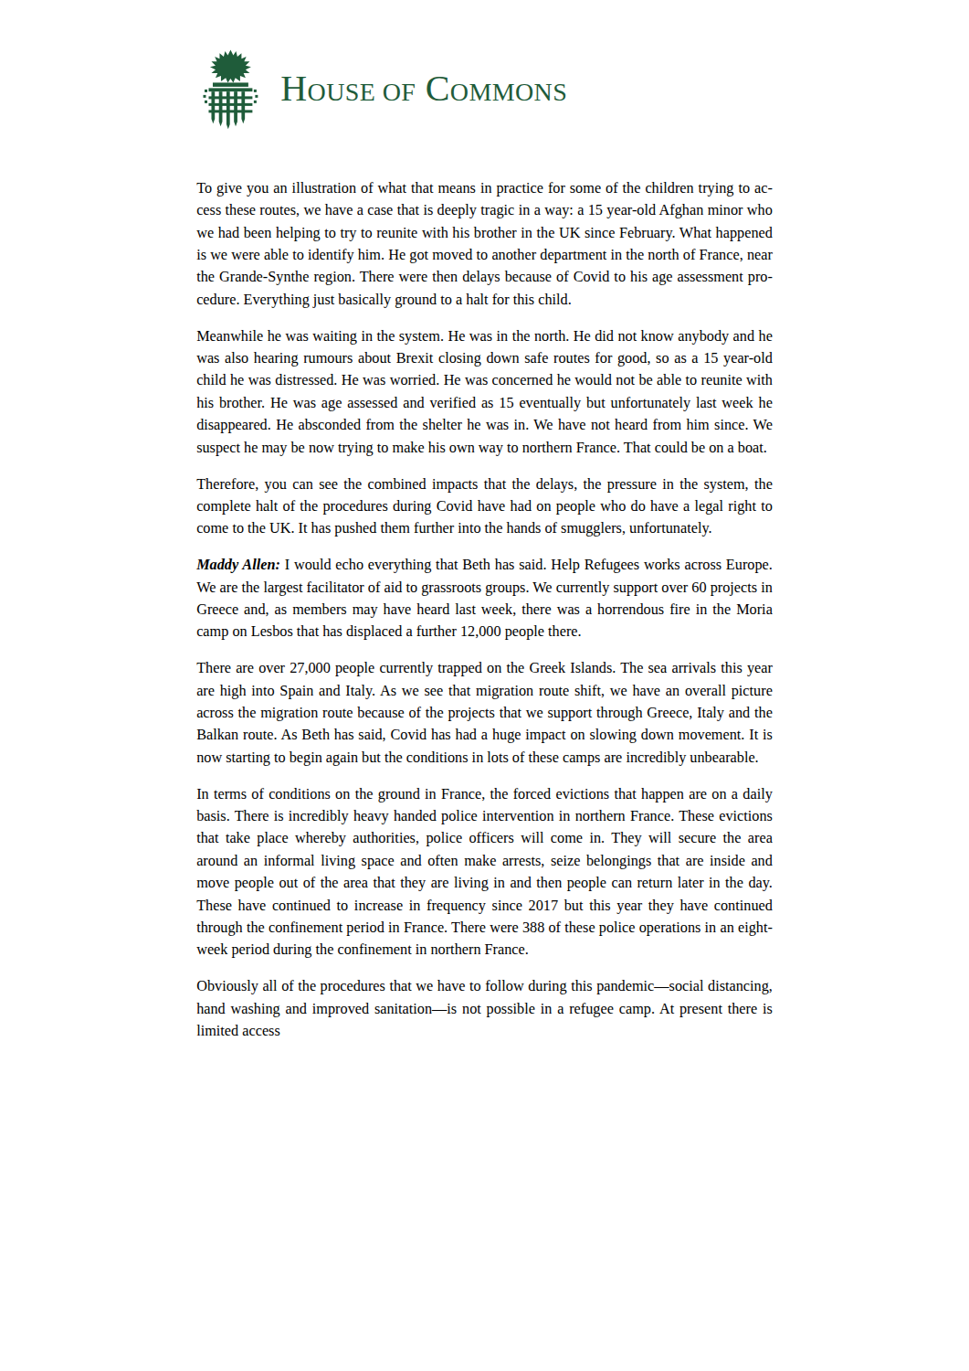HOUSE OF COMMONS
To give you an illustration of what that means in practice for some of the children trying to access these routes, we have a case that is deeply tragic in a way: a 15 year-old Afghan minor who we had been helping to try to reunite with his brother in the UK since February. What happened is we were able to identify him. He got moved to another department in the north of France, near the Grande-Synthe region. There were then delays because of Covid to his age assessment procedure. Everything just basically ground to a halt for this child.
Meanwhile he was waiting in the system. He was in the north. He did not know anybody and he was also hearing rumours about Brexit closing down safe routes for good, so as a 15 year-old child he was distressed. He was worried. He was concerned he would not be able to reunite with his brother. He was age assessed and verified as 15 eventually but unfortunately last week he disappeared. He absconded from the shelter he was in. We have not heard from him since. We suspect he may be now trying to make his own way to northern France. That could be on a boat.
Therefore, you can see the combined impacts that the delays, the pressure in the system, the complete halt of the procedures during Covid have had on people who do have a legal right to come to the UK. It has pushed them further into the hands of smugglers, unfortunately.
Maddy Allen: I would echo everything that Beth has said. Help Refugees works across Europe. We are the largest facilitator of aid to grassroots groups. We currently support over 60 projects in Greece and, as members may have heard last week, there was a horrendous fire in the Moria camp on Lesbos that has displaced a further 12,000 people there.
There are over 27,000 people currently trapped on the Greek Islands. The sea arrivals this year are high into Spain and Italy. As we see that migration route shift, we have an overall picture across the migration route because of the projects that we support through Greece, Italy and the Balkan route. As Beth has said, Covid has had a huge impact on slowing down movement. It is now starting to begin again but the conditions in lots of these camps are incredibly unbearable.
In terms of conditions on the ground in France, the forced evictions that happen are on a daily basis. There is incredibly heavy handed police intervention in northern France. These evictions that take place whereby authorities, police officers will come in. They will secure the area around an informal living space and often make arrests, seize belongings that are inside and move people out of the area that they are living in and then people can return later in the day. These have continued to increase in frequency since 2017 but this year they have continued through the confinement period in France. There were 388 of these police operations in an eight-week period during the confinement in northern France.
Obviously all of the procedures that we have to follow during this pandemic—social distancing, hand washing and improved sanitation—is not possible in a refugee camp. At present there is limited access